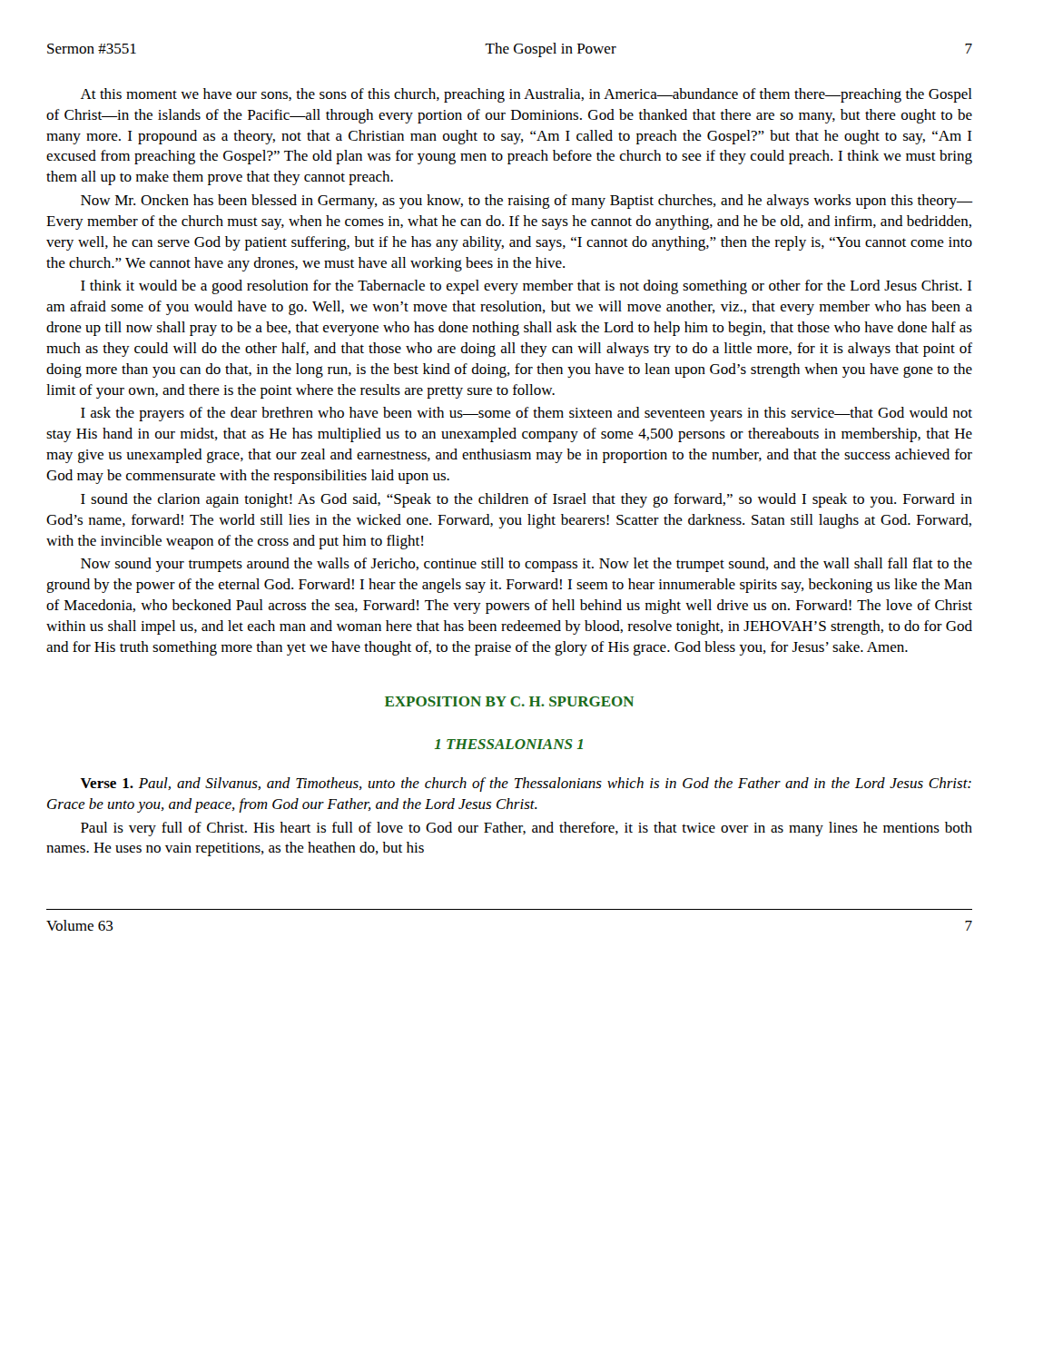Sermon #3551 The Gospel in Power 7
At this moment we have our sons, the sons of this church, preaching in Australia, in America—abundance of them there—preaching the Gospel of Christ—in the islands of the Pacific—all through every portion of our Dominions. God be thanked that there are so many, but there ought to be many more. I propound as a theory, not that a Christian man ought to say, “Am I called to preach the Gospel?” but that he ought to say, “Am I excused from preaching the Gospel?” The old plan was for young men to preach before the church to see if they could preach. I think we must bring them all up to make them prove that they cannot preach.
Now Mr. Oncken has been blessed in Germany, as you know, to the raising of many Baptist churches, and he always works upon this theory—Every member of the church must say, when he comes in, what he can do. If he says he cannot do anything, and he be old, and infirm, and bedridden, very well, he can serve God by patient suffering, but if he has any ability, and says, “I cannot do anything,” then the reply is, “You cannot come into the church.” We cannot have any drones, we must have all working bees in the hive.
I think it would be a good resolution for the Tabernacle to expel every member that is not doing something or other for the Lord Jesus Christ. I am afraid some of you would have to go. Well, we won’t move that resolution, but we will move another, viz., that every member who has been a drone up till now shall pray to be a bee, that everyone who has done nothing shall ask the Lord to help him to begin, that those who have done half as much as they could will do the other half, and that those who are doing all they can will always try to do a little more, for it is always that point of doing more than you can do that, in the long run, is the best kind of doing, for then you have to lean upon God’s strength when you have gone to the limit of your own, and there is the point where the results are pretty sure to follow.
I ask the prayers of the dear brethren who have been with us—some of them sixteen and seventeen years in this service—that God would not stay His hand in our midst, that as He has multiplied us to an unexampled company of some 4,500 persons or thereabouts in membership, that He may give us unexampled grace, that our zeal and earnestness, and enthusiasm may be in proportion to the number, and that the success achieved for God may be commensurate with the responsibilities laid upon us.
I sound the clarion again tonight! As God said, “Speak to the children of Israel that they go forward,” so would I speak to you. Forward in God’s name, forward! The world still lies in the wicked one. Forward, you light bearers! Scatter the darkness. Satan still laughs at God. Forward, with the invincible weapon of the cross and put him to flight!
Now sound your trumpets around the walls of Jericho, continue still to compass it. Now let the trumpet sound, and the wall shall fall flat to the ground by the power of the eternal God. Forward! I hear the angels say it. Forward! I seem to hear innumerable spirits say, beckoning us like the Man of Macedonia, who beckoned Paul across the sea, Forward! The very powers of hell behind us might well drive us on. Forward! The love of Christ within us shall impel us, and let each man and woman here that has been redeemed by blood, resolve tonight, in JEHOVAH’S strength, to do for God and for His truth something more than yet we have thought of, to the praise of the glory of His grace. God bless you, for Jesus’ sake. Amen.
EXPOSITION BY C. H. SPURGEON
1 THESSALONIANS 1
Verse 1. Paul, and Silvanus, and Timotheus, unto the church of the Thessalonians which is in God the Father and in the Lord Jesus Christ: Grace be unto you, and peace, from God our Father, and the Lord Jesus Christ.
Paul is very full of Christ. His heart is full of love to God our Father, and therefore, it is that twice over in as many lines he mentions both names. He uses no vain repetitions, as the heathen do, but his
Volume 63 7